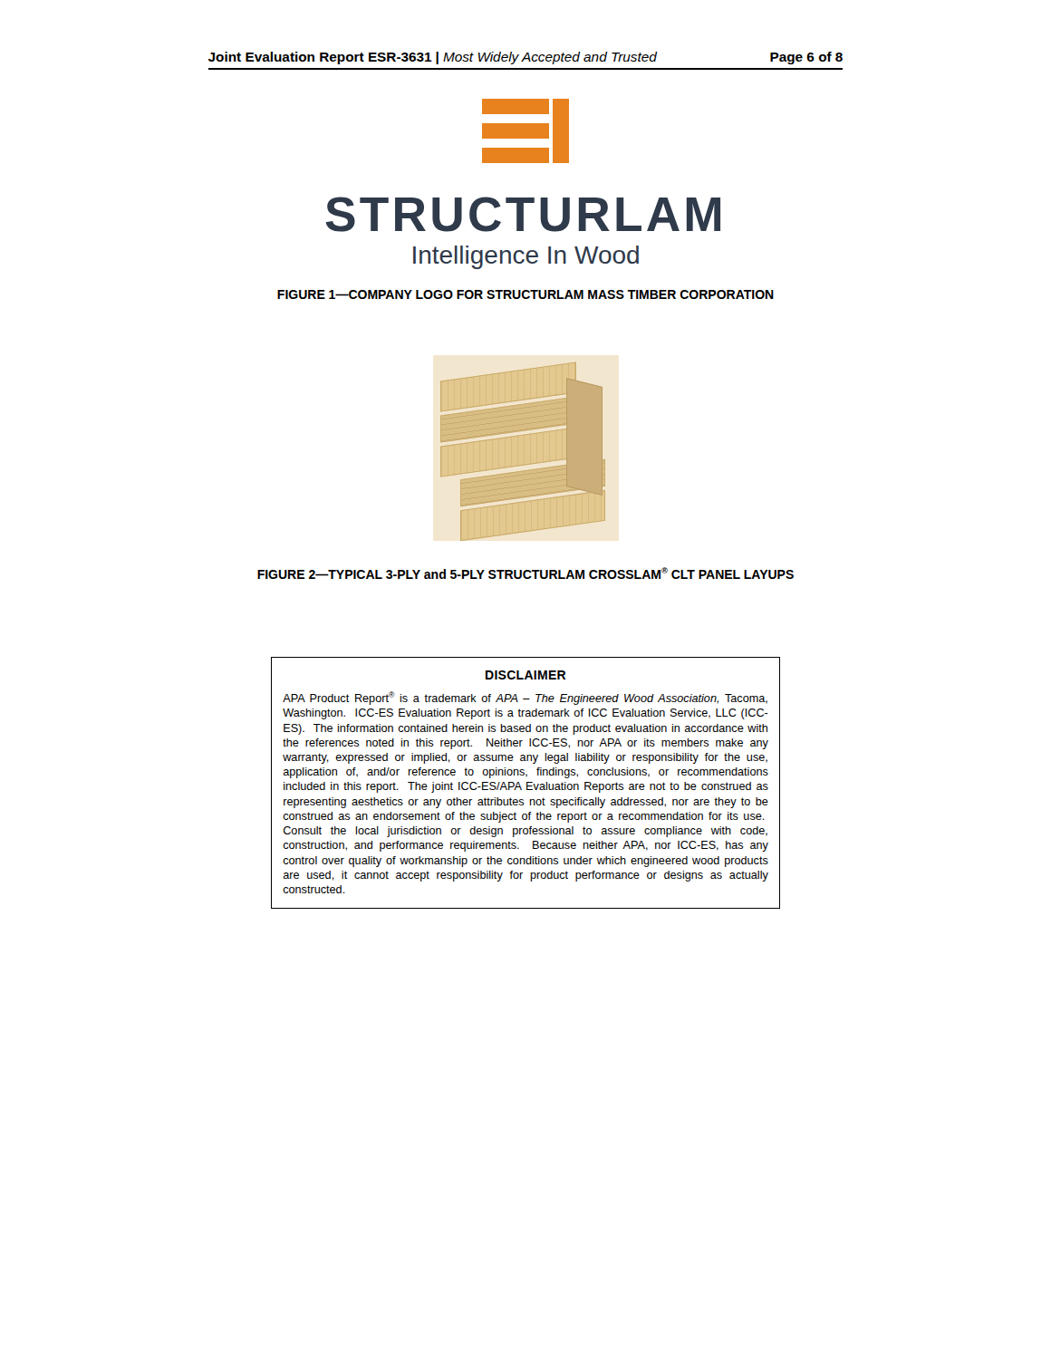Joint Evaluation Report ESR-3631|Most Widely Accepted and Trusted
Page 6 of 8
STRUCTURLAM
Intelligence In Wood
FIGURE 1—COMPANY LOGO FOR STRUCTURLAM MASS TIMBER CORPORATION
FIGURE 2—TYPICAL 3-PLY and 5-PLY STRUCTURLAM CROSSLAM® CLT PANEL LAYUPS
DISCLAIMER
APA Product Report® is a trademark of APA – The Engineered Wood Association, Tacoma, Washington. ICC-ES Evaluation Report is a trademark of ICC Evaluation Service, LLC (ICC-ES). The information contained herein is based on the product evaluation in accordance with the references noted in this report. Neither ICC-ES, nor APA or its members make any warranty, expressed or implied, or assume any legal liability or responsibility for the use, application of, and/or reference to opinions, findings, conclusions, or recommendations included in this report. The joint ICC-ES/APA Evaluation Reports are not to be construed as representing aesthetics or any other attributes not specifically addressed, nor are they to be construed as an endorsement of the subject of the report or a recommendation for its use. Consult the local jurisdiction or design professional to assure compliance with code, construction, and performance requirements. Because neither APA, nor ICC-ES, has any control over quality of workmanship or the conditions under which engineered wood products are used, it cannot accept responsibility for product performance or designs as actually constructed.